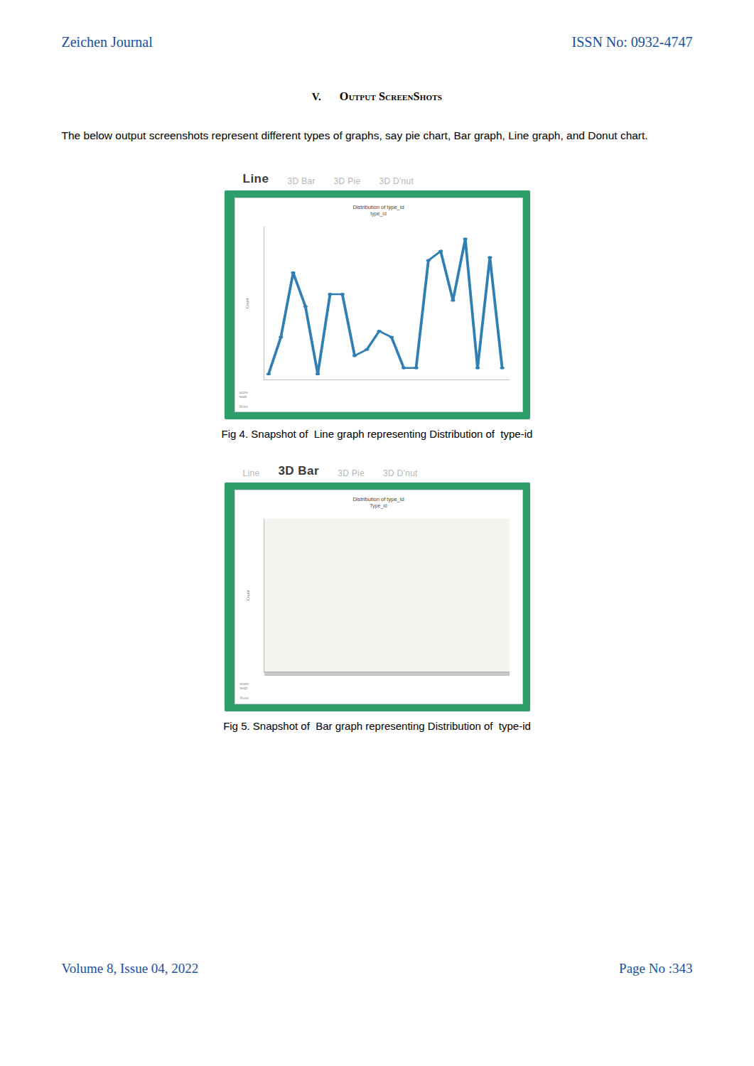Zeichen Journal
ISSN No: 0932-4747
V. Output ScreenShots
The below output screenshots represent different types of graphs, say pie chart, Bar graph, Line graph, and Donut chart.
Line 3D Bar 3D Pie 3D D'nut
Distribution of type_idtype_id
Count
score
seqh
Rows
Fig 4. Snapshot of Line graph representing Distribution of type-id
Line 3D Bar 3D Pie 3D D'nut
Distribution of type_idType_id
Count
score
seqh
Rows
Fig 5. Snapshot of Bar graph representing Distribution of type-id
Volume 8, Issue 04, 2022
Page No :343